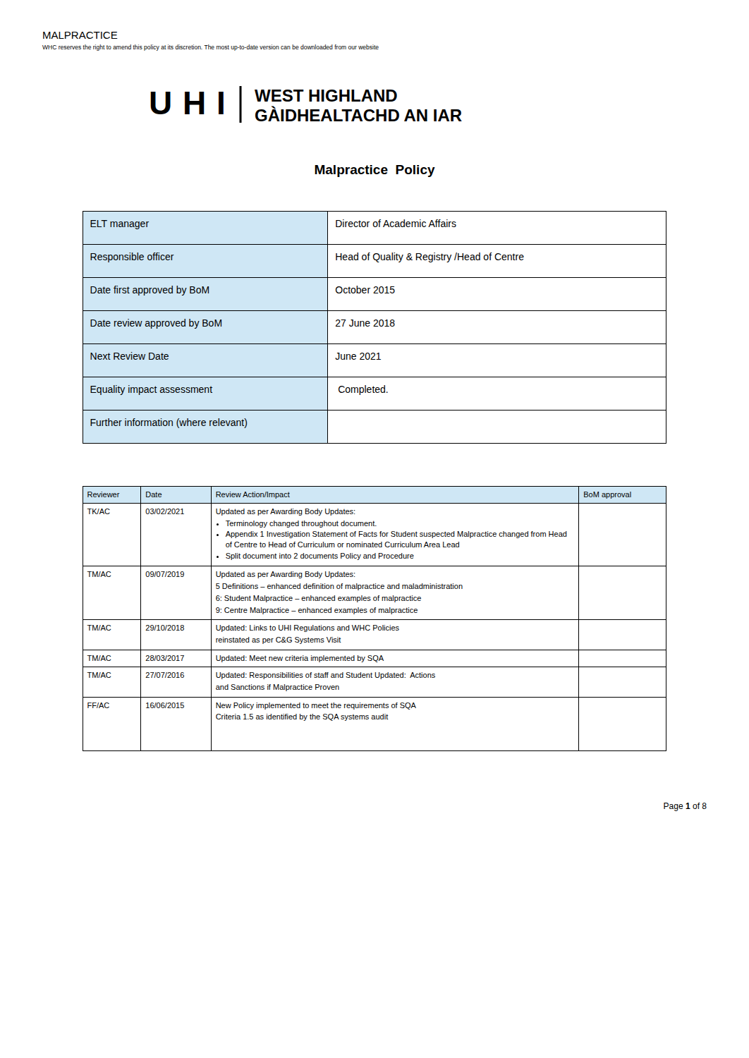MALPRACTICE
WHC reserves the right to amend this policy at its discretion. The most up-to-date version can be downloaded from our website
Malpractice Policy
| ELT manager | Director of Academic Affairs |
| Responsible officer | Head of Quality & Registry /Head of Centre |
| Date first approved by BoM | October 2015 |
| Date review approved by BoM | 27 June 2018 |
| Next Review Date | June 2021 |
| Equality impact assessment | Completed. |
| Further information (where relevant) | |
| Reviewer | Date | Review Action/Impact | BoM approval |
| --- | --- | --- | --- |
| TK/AC | 03/02/2021 | Updated as per Awarding Body Updates: Terminology changed throughout document. Appendix 1 Investigation Statement of Facts for Student suspected Malpractice changed from Head of Centre to Head of Curriculum or nominated Curriculum Area Lead Split document into 2 documents Policy and Procedure | |
| TM/AC | 09/07/2019 | Updated as per Awarding Body Updates: 5 Definitions – enhanced definition of malpractice and maladministration 6: Student Malpractice – enhanced examples of malpractice 9: Centre Malpractice – enhanced examples of malpractice | |
| TM/AC | 29/10/2018 | Updated: Links to UHI Regulations and WHC Policies reinstated as per C&G Systems Visit | |
| TM/AC | 28/03/2017 | Updated: Meet new criteria implemented by SQA | |
| TM/AC | 27/07/2016 | Updated: Responsibilities of staff and Student Updated: Actions and Sanctions if Malpractice Proven | |
| FF/AC | 16/06/2015 | New Policy implemented to meet the requirements of SQA Criteria 1.5 as identified by the SQA systems audit | |
Page 1 of 8